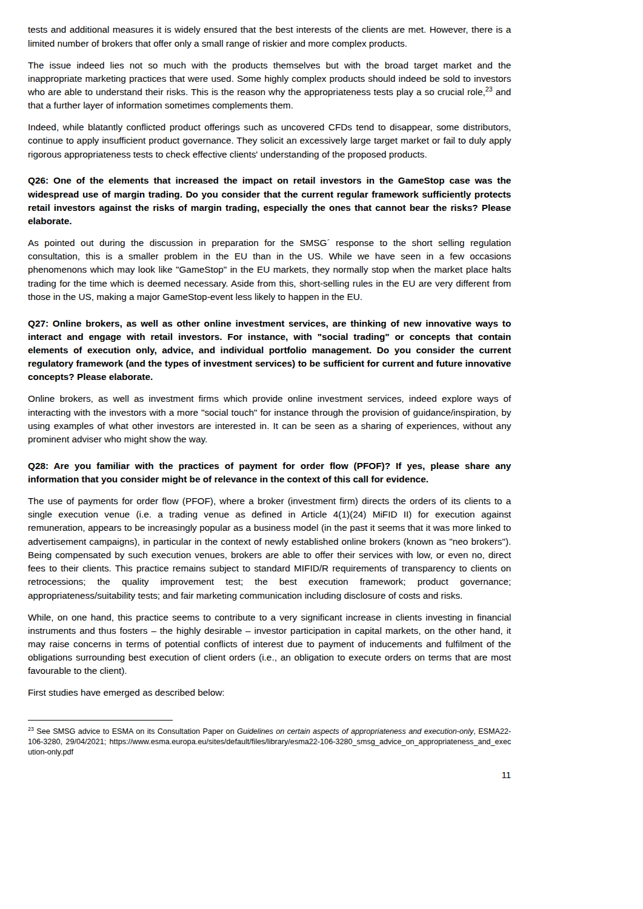tests and additional measures it is widely ensured that the best interests of the clients are met. However, there is a limited number of brokers that offer only a small range of riskier and more complex products.
The issue indeed lies not so much with the products themselves but with the broad target market and the inappropriate marketing practices that were used. Some highly complex products should indeed be sold to investors who are able to understand their risks. This is the reason why the appropriateness tests play a so crucial role,23 and that a further layer of information sometimes complements them.
Indeed, while blatantly conflicted product offerings such as uncovered CFDs tend to disappear, some distributors, continue to apply insufficient product governance. They solicit an excessively large target market or fail to duly apply rigorous appropriateness tests to check effective clients' understanding of the proposed products.
Q26: One of the elements that increased the impact on retail investors in the GameStop case was the widespread use of margin trading. Do you consider that the current regular framework sufficiently protects retail investors against the risks of margin trading, especially the ones that cannot bear the risks? Please elaborate.
As pointed out during the discussion in preparation for the SMSG´ response to the short selling regulation consultation, this is a smaller problem in the EU than in the US. While we have seen in a few occasions phenomenons which may look like "GameStop" in the EU markets, they normally stop when the market place halts trading for the time which is deemed necessary. Aside from this, short-selling rules in the EU are very different from those in the US, making a major GameStop-event less likely to happen in the EU.
Q27: Online brokers, as well as other online investment services, are thinking of new innovative ways to interact and engage with retail investors. For instance, with "social trading" or concepts that contain elements of execution only, advice, and individual portfolio management. Do you consider the current regulatory framework (and the types of investment services) to be sufficient for current and future innovative concepts? Please elaborate.
Online brokers, as well as investment firms which provide online investment services, indeed explore ways of interacting with the investors with a more "social touch" for instance through the provision of guidance/inspiration, by using examples of what other investors are interested in. It can be seen as a sharing of experiences, without any prominent adviser who might show the way.
Q28: Are you familiar with the practices of payment for order flow (PFOF)? If yes, please share any information that you consider might be of relevance in the context of this call for evidence.
The use of payments for order flow (PFOF), where a broker (investment firm) directs the orders of its clients to a single execution venue (i.e. a trading venue as defined in Article 4(1)(24) MiFID II) for execution against remuneration, appears to be increasingly popular as a business model (in the past it seems that it was more linked to advertisement campaigns), in particular in the context of newly established online brokers (known as "neo brokers"). Being compensated by such execution venues, brokers are able to offer their services with low, or even no, direct fees to their clients. This practice remains subject to standard MIFID/R requirements of transparency to clients on retrocessions; the quality improvement test; the best execution framework; product governance; appropriateness/suitability tests; and fair marketing communication including disclosure of costs and risks.
While, on one hand, this practice seems to contribute to a very significant increase in clients investing in financial instruments and thus fosters – the highly desirable – investor participation in capital markets, on the other hand, it may raise concerns in terms of potential conflicts of interest due to payment of inducements and fulfilment of the obligations surrounding best execution of client orders (i.e., an obligation to execute orders on terms that are most favourable to the client).
First studies have emerged as described below:
23 See SMSG advice to ESMA on its Consultation Paper on Guidelines on certain aspects of appropriateness and execution-only, ESMA22-106-3280, 29/04/2021; https://www.esma.europa.eu/sites/default/files/library/esma22-106-3280_smsg_advice_on_appropriateness_and_execution-only.pdf
11